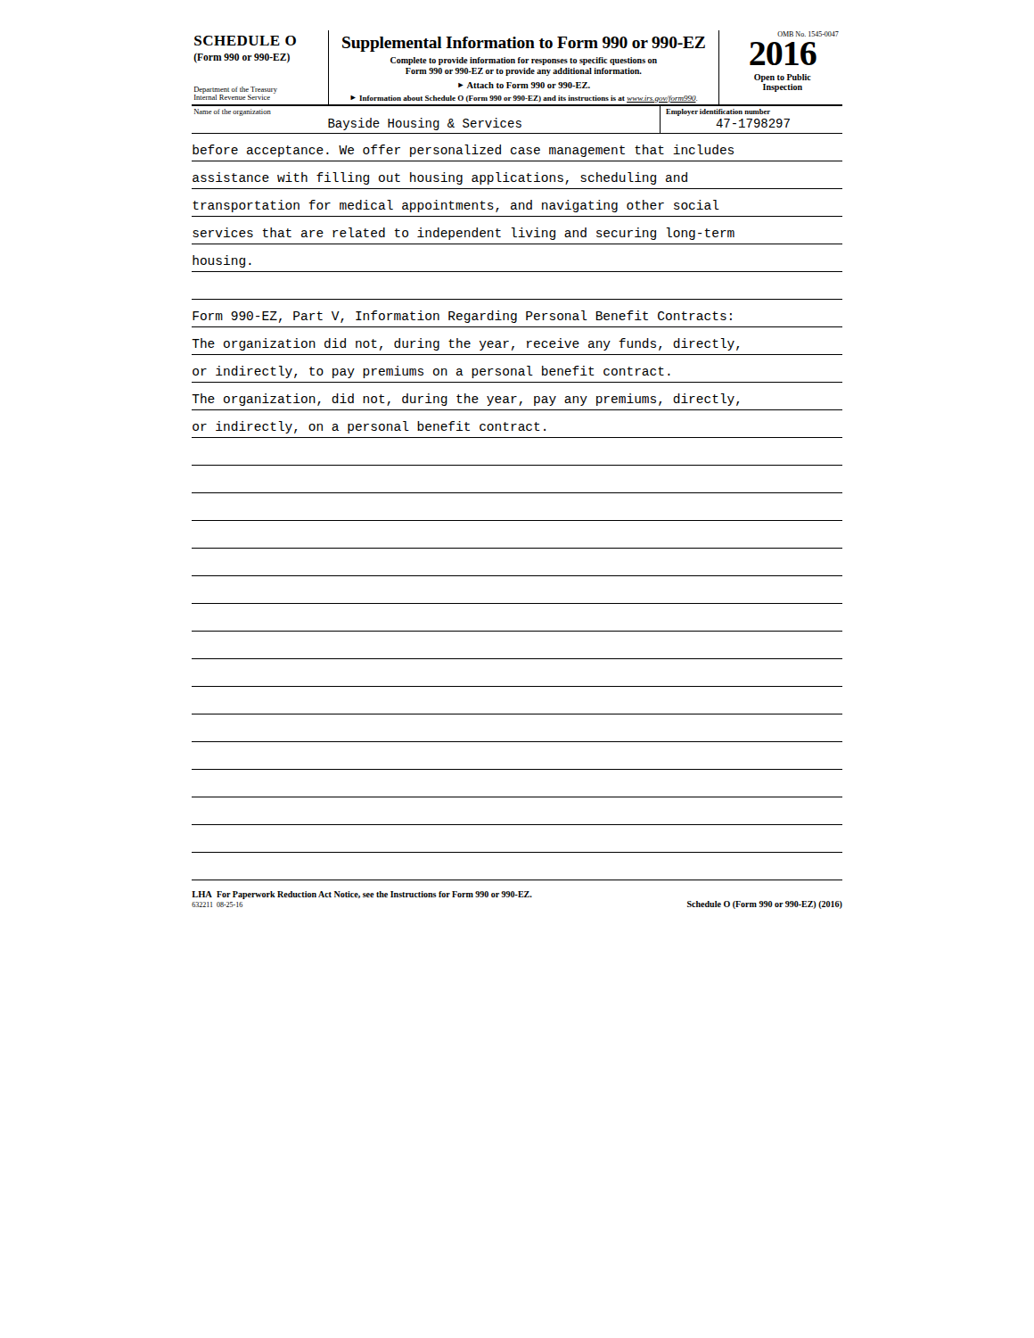SCHEDULE O
(Form 990 or 990-EZ)
Department of the Treasury
Internal Revenue Service
Supplemental Information to Form 990 or 990-EZ
Complete to provide information for responses to specific questions on
Form 990 or 990-EZ or to provide any additional information.
► Attach to Form 990 or 990-EZ.
► Information about Schedule O (Form 990 or 990-EZ) and its instructions is at www.irs.gov/form990.
OMB No. 1545-0047
2016
Open to Public
Inspection
Name of the organization
Bayside Housing & Services
Employer identification number
47-1798297
before acceptance. We offer personalized case management that includes
assistance with filling out housing applications, scheduling and
transportation for medical appointments, and navigating other social
services that are related to independent living and securing long-term
housing.
Form 990-EZ, Part V, Information Regarding Personal Benefit Contracts:
The organization did not, during the year, receive any funds, directly,
or indirectly, to pay premiums on a personal benefit contract.
The organization, did not, during the year, pay any premiums, directly,
or indirectly, on a personal benefit contract.
LHA For Paperwork Reduction Act Notice, see the Instructions for Form 990 or 990-EZ.
632211 08-25-16
Schedule O (Form 990 or 990-EZ) (2016)